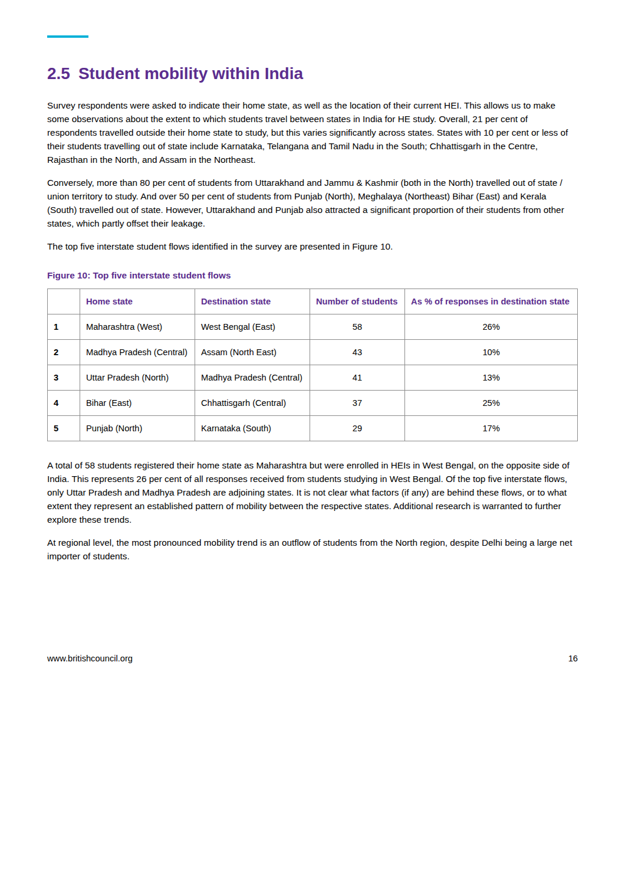2.5 Student mobility within India
Survey respondents were asked to indicate their home state, as well as the location of their current HEI. This allows us to make some observations about the extent to which students travel between states in India for HE study. Overall, 21 per cent of respondents travelled outside their home state to study, but this varies significantly across states. States with 10 per cent or less of their students travelling out of state include Karnataka, Telangana and Tamil Nadu in the South; Chhattisgarh in the Centre, Rajasthan in the North, and Assam in the Northeast.
Conversely, more than 80 per cent of students from Uttarakhand and Jammu & Kashmir (both in the North) travelled out of state / union territory to study. And over 50 per cent of students from Punjab (North), Meghalaya (Northeast) Bihar (East) and Kerala (South) travelled out of state. However, Uttarakhand and Punjab also attracted a significant proportion of their students from other states, which partly offset their leakage.
The top five interstate student flows identified in the survey are presented in Figure 10.
Figure 10: Top five interstate student flows
| | Home state | Destination state | Number of students | As % of responses in destination state |
| --- | --- | --- | --- | --- |
| 1 | Maharashtra (West) | West Bengal (East) | 58 | 26% |
| 2 | Madhya Pradesh (Central) | Assam (North East) | 43 | 10% |
| 3 | Uttar Pradesh (North) | Madhya Pradesh (Central) | 41 | 13% |
| 4 | Bihar (East) | Chhattisgarh (Central) | 37 | 25% |
| 5 | Punjab (North) | Karnataka (South) | 29 | 17% |
A total of 58 students registered their home state as Maharashtra but were enrolled in HEIs in West Bengal, on the opposite side of India. This represents 26 per cent of all responses received from students studying in West Bengal. Of the top five interstate flows, only Uttar Pradesh and Madhya Pradesh are adjoining states. It is not clear what factors (if any) are behind these flows, or to what extent they represent an established pattern of mobility between the respective states. Additional research is warranted to further explore these trends.
At regional level, the most pronounced mobility trend is an outflow of students from the North region, despite Delhi being a large net importer of students.
www.britishcouncil.org 16